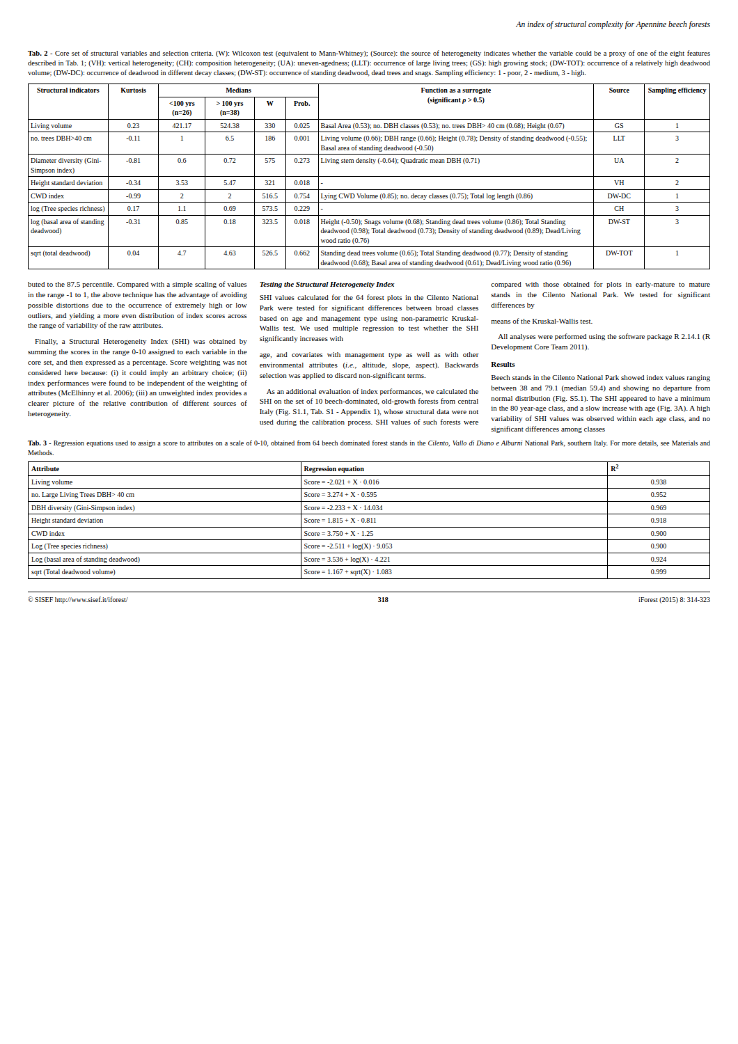An index of structural complexity for Apennine beech forests
Tab. 2 - Core set of structural variables and selection criteria. (W): Wilcoxon test (equivalent to Mann-Whitney); (Source): the source of heterogeneity indicates whether the variable could be a proxy of one of the eight features described in Tab. 1; (VH): vertical heterogeneity; (CH): composition heterogeneity; (UA): uneven-agedness; (LLT): occurrence of large living trees; (GS): high growing stock; (DW-TOT): occurrence of a relatively high deadwood volume; (DW-DC): occurrence of deadwood in different decay classes; (DW-ST): occurrence of standing deadwood, dead trees and snags. Sampling efficiency: 1 - poor, 2 - medium, 3 - high.
| Structural indicators | Kurtosis | Medians | Function as a surrogate (significant ρ > 0.5) | Source | Sampling efficiency |
| --- | --- | --- | --- | --- | --- |
| <100 yrs (n=26) | > 100 yrs (n=38) | W | Prob. |
| Living volume | 0.23 | 421.17 | 524.38 | 330 | 0.025 | Basal Area (0.53); no. DBH classes (0.53); no. trees DBH> 40 cm (0.68); Height (0.67) | GS | 1 |
| no. trees DBH>40 cm | -0.11 | 1 | 6.5 | 186 | 0.001 | Living volume (0.66); DBH range (0.66); Height (0.78); Density of standing deadwood (-0.55); Basal area of standing deadwood (-0.50) | LLT | 3 |
| Diameter diversity (Gini-Simpson index) | -0.81 | 0.6 | 0.72 | 575 | 0.273 | Living stem density (-0.64); Quadratic mean DBH (0.71) | UA | 2 |
| Height standard deviation | -0.34 | 3.53 | 5.47 | 321 | 0.018 | - | VH | 2 |
| CWD index | -0.99 | 2 | 2 | 516.5 | 0.754 | Lying CWD Volume (0.85); no. decay classes (0.75); Total log length (0.86) | DW-DC | 1 |
| log (Tree species richness) | 0.17 | 1.1 | 0.69 | 573.5 | 0.229 | - | CH | 3 |
| log (basal area of standing deadwood) | -0.31 | 0.85 | 0.18 | 323.5 | 0.018 | Height (-0.50); Snags volume (0.68); Standing dead trees volume (0.86); Total Standing deadwood (0.98); Total deadwood (0.73); Density of standing deadwood (0.89); Dead/Living wood ratio (0.76) | DW-ST | 3 |
| sqrt (total deadwood) | 0.04 | 4.7 | 4.63 | 526.5 | 0.662 | Standing dead trees volume (0.65); Total Standing deadwood (0.77); Density of standing deadwood (0.68); Basal area of standing deadwood (0.61); Dead/Living wood ratio (0.96) | DW-TOT | 1 |
buted to the 87.5 percentile. Compared with a simple scaling of values in the range -1 to 1, the above technique has the advantage of avoiding possible distortions due to the occurrence of extremely high or low outliers, and yielding a more even distribution of index scores across the range of variability of the raw attributes.
Finally, a Structural Heterogeneity Index (SHI) was obtained by summing the scores in the range 0-10 assigned to each variable in the core set, and then expressed as a percentage. Score weighting was not considered here because: (i) it could imply an arbitrary choice; (ii) index performances were found to be independent of the weighting of attributes (McElhinny et al. 2006); (iii) an unweighted index provides a clearer picture of the relative contribution of different sources of heterogeneity.
Testing the Structural Heterogeneity Index
SHI values calculated for the 64 forest plots in the Cilento National Park were tested for significant differences between broad classes based on age and management type using non-parametric Kruskal-Wallis test. We used multiple regression to test whether the SHI significantly increases with
age, and covariates with management type as well as with other environmental attributes (i.e., altitude, slope, aspect). Backwards selection was applied to discard non-significant terms.
As an additional evaluation of index performances, we calculated the SHI on the set of 10 beech-dominated, old-growth forests from central Italy (Fig. S1.1, Tab. S1 - Appendix 1), whose structural data were not used during the calibration process. SHI values of such forests were compared with those obtained for plots in early-mature to mature stands in the Cilento National Park. We tested for significant differences by
means of the Kruskal-Wallis test.
All analyses were performed using the software package R 2.14.1 (R Development Core Team 2011).
Results
Beech stands in the Cilento National Park showed index values ranging between 38 and 79.1 (median 59.4) and showing no departure from normal distribution (Fig. S5.1). The SHI appeared to have a minimum in the 80 year-age class, and a slow increase with age (Fig. 3A). A high variability of SHI values was observed within each age class, and no significant differences among classes
Tab. 3 - Regression equations used to assign a score to attributes on a scale of 0-10, obtained from 64 beech dominated forest stands in the Cilento, Vallo di Diano e Alburni National Park, southern Italy. For more details, see Materials and Methods.
| Attribute | Regression equation | R 2 |
| --- | --- | --- |
| Living volume | Score = -2.021 + X · 0.016 | 0.938 |
| no. Large Living Trees DBH> 40 cm | Score = 3.274 + X · 0.595 | 0.952 |
| DBH diversity (Gini-Simpson index) | Score = -2.233 + X · 14.034 | 0.969 |
| Height standard deviation | Score = 1.815 + X · 0.811 | 0.918 |
| CWD index | Score = 3.750 + X · 1.25 | 0.900 |
| Log (Tree species richness) | Score = -2.511 + log(X) · 9.053 | 0.900 |
| Log (basal area of standing deadwood) | Score = 3.536 + log(X) · 4.221 | 0.924 |
| sqrt (Total deadwood volume) | Score = 1.167 + sqrt(X) · 1.083 | 0.999 |
© SISEF http://www.sisef.it/iforest/
318
iForest (2015) 8: 314-323